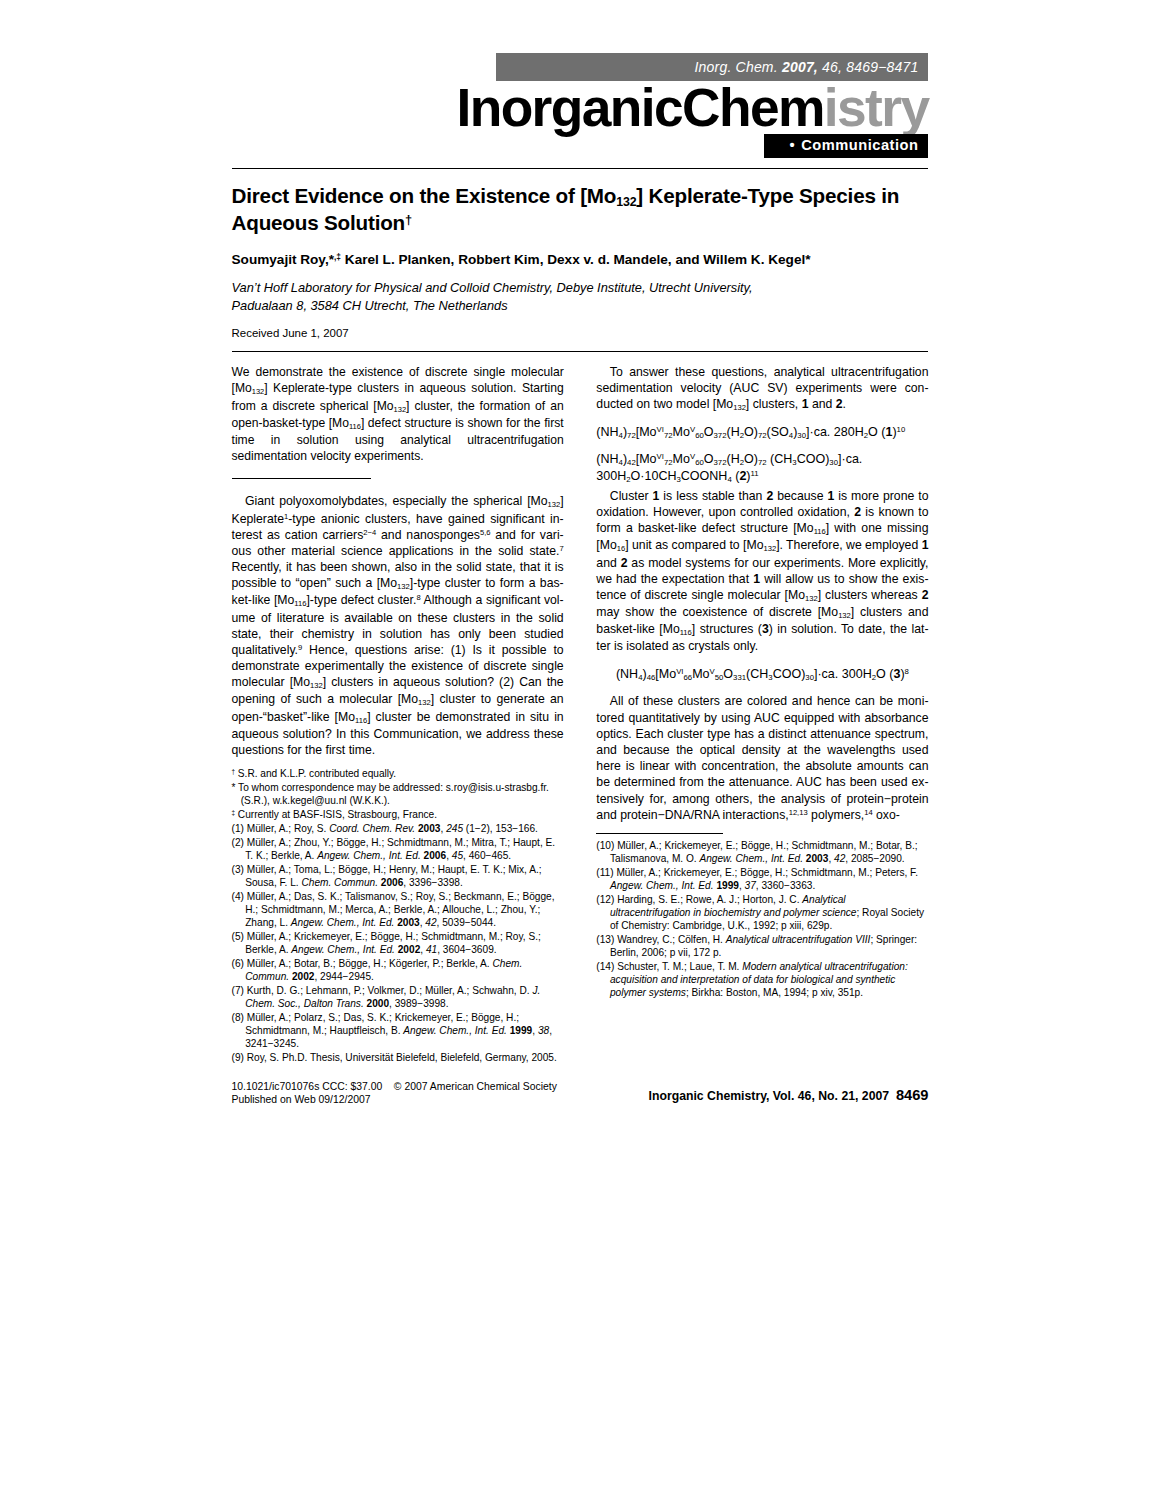Inorg. Chem. 2007, 46, 8469−8471
Inorganic Chem istry
Communication
Direct Evidence on the Existence of [Mo132] Keplerate-Type Species in
Aqueous Solution†
Soumyajit Roy,*,‡ Karel L. Planken, Robbert Kim, Dexx v. d. Mandele, and Willem K. Kegel*
Van’t Hoff Laboratory for Physical and Colloid Chemistry, Debye Institute, Utrecht University,
Padualaan 8, 3584 CH Utrecht, The Netherlands
Received June 1, 2007
We demonstrate the existence of discrete single molecular [Mo132] Keplerate-type clusters in aqueous solution. Starting from a discrete spherical [Mo132] cluster, the formation of an open-basket-type [Mo116] defect structure is shown for the first time in solution using analytical ultracentrifugation sedimentation velocity experiments.
Giant polyoxomolybdates, especially the spherical [Mo132] Keplerate1-type anionic clusters, have gained significant interest as cation carriers2−4 and nanosponges5,6 and for various other material science applications in the solid state.7 Recently, it has been shown, also in the solid state, that it is possible to “open” such a [Mo132]-type cluster to form a basket-like [Mo116]-type defect cluster.8 Although a significant volume of literature is available on these clusters in the solid state, their chemistry in solution has only been studied qualitatively.9 Hence, questions arise: (1) Is it possible to demonstrate experimentally the existence of discrete single molecular [Mo132] clusters in aqueous solution? (2) Can the opening of such a molecular [Mo132] cluster to generate an open-“basket”-like [Mo116] cluster be demonstrated in situ in aqueous solution? In this Communication, we address these questions for the first time.
† S.R. and K.L.P. contributed equally.
* To whom correspondence may be addressed: s.roy@isis.u-strasbg.fr. (S.R.), w.k.kegel@uu.nl (W.K.K.).
‡ Currently at BASF-ISIS, Strasbourg, France.
(1) Müller, A.; Roy, S. Coord. Chem. Rev. 2003, 245 (1−2), 153−166.
(2) Müller, A.; Zhou, Y.; Bögge, H.; Schmidtmann, M.; Mitra, T.; Haupt, E. T. K.; Berkle, A. Angew. Chem., Int. Ed. 2006, 45, 460−465.
(3) Müller, A.; Toma, L.; Bögge, H.; Henry, M.; Haupt, E. T. K.; Mix, A.; Sousa, F. L. Chem. Commun. 2006, 3396−3398.
(4) Müller, A.; Das, S. K.; Talismanov, S.; Roy, S.; Beckmann, E.; Bögge, H.; Schmidtmann, M.; Merca, A.; Berkle, A.; Allouche, L.; Zhou, Y.; Zhang, L. Angew. Chem., Int. Ed. 2003, 42, 5039−5044.
(5) Müller, A.; Krickemeyer, E.; Bögge, H.; Schmidtmann, M.; Roy, S.; Berkle, A. Angew. Chem., Int. Ed. 2002, 41, 3604−3609.
(6) Müller, A.; Botar, B.; Bögge, H.; Kögerler, P.; Berkle, A. Chem. Commun. 2002, 2944−2945.
(7) Kurth, D. G.; Lehmann, P.; Volkmer, D.; Müller, A.; Schwahn, D. J. Chem. Soc., Dalton Trans. 2000, 3989−3998.
(8) Müller, A.; Polarz, S.; Das, S. K.; Krickemeyer, E.; Bögge, H.; Schmidtmann, M.; Hauptfleisch, B. Angew. Chem., Int. Ed. 1999, 38, 3241−3245.
(9) Roy, S. Ph.D. Thesis, Universität Bielefeld, Bielefeld, Germany, 2005.
To answer these questions, analytical ultracentrifugation sedimentation velocity (AUC SV) experiments were conducted on two model [Mo132] clusters, 1 and 2.
(NH4)72[MoVI72MoV60O372(H2O)72(SO4)30]·ca. 280H2O (1)10
(NH4)42[MoVI72MoV60O372(H2O)72 (CH3COO)30]·ca. 300H2O·10CH3COONH4 (2)11
Cluster 1 is less stable than 2 because 1 is more prone to oxidation. However, upon controlled oxidation, 2 is known to form a basket-like defect structure [Mo116] with one missing [Mo16] unit as compared to [Mo132]. Therefore, we employed 1 and 2 as model systems for our experiments. More explicitly, we had the expectation that 1 will allow us to show the existence of discrete single molecular [Mo132] clusters whereas 2 may show the coexistence of discrete [Mo132] clusters and basket-like [Mo116] structures (3) in solution. To date, the latter is isolated as crystals only.
(NH4)46[MoVI66MoV50O331(CH3COO)30]·ca. 300H2O (3)8
All of these clusters are colored and hence can be monitored quantitatively by using AUC equipped with absorbance optics. Each cluster type has a distinct attenuance spectrum, and because the optical density at the wavelengths used here is linear with concentration, the absolute amounts can be determined from the attenuance. AUC has been used extensively for, among others, the analysis of protein−protein and protein−DNA/RNA interactions,12,13 polymers,14 oxo-
(10) Müller, A.; Krickemeyer, E.; Bögge, H.; Schmidtmann, M.; Botar, B.; Talismanova, M. O. Angew. Chem., Int. Ed. 2003, 42, 2085−2090.
(11) Müller, A.; Krickemeyer, E.; Bögge, H.; Schmidtmann, M.; Peters, F. Angew. Chem., Int. Ed. 1999, 37, 3360−3363.
(12) Harding, S. E.; Rowe, A. J.; Horton, J. C. Analytical ultracentrifugation in biochemistry and polymer science; Royal Society of Chemistry: Cambridge, U.K., 1992; p xiii, 629p.
(13) Wandrey, C.; Cölfen, H. Analytical ultracentrifugation VIII; Springer: Berlin, 2006; p vii, 172 p.
(14) Schuster, T. M.; Laue, T. M. Modern analytical ultracentrifugation: acquisition and interpretation of data for biological and synthetic polymer systems; Birkha: Boston, MA, 1994; p xiv, 351p.
10.1021/ic701076s CCC: $37.00 © 2007 American Chemical Society Published on Web 09/12/2007
Inorganic Chemistry, Vol. 46, No. 21, 2007 8469